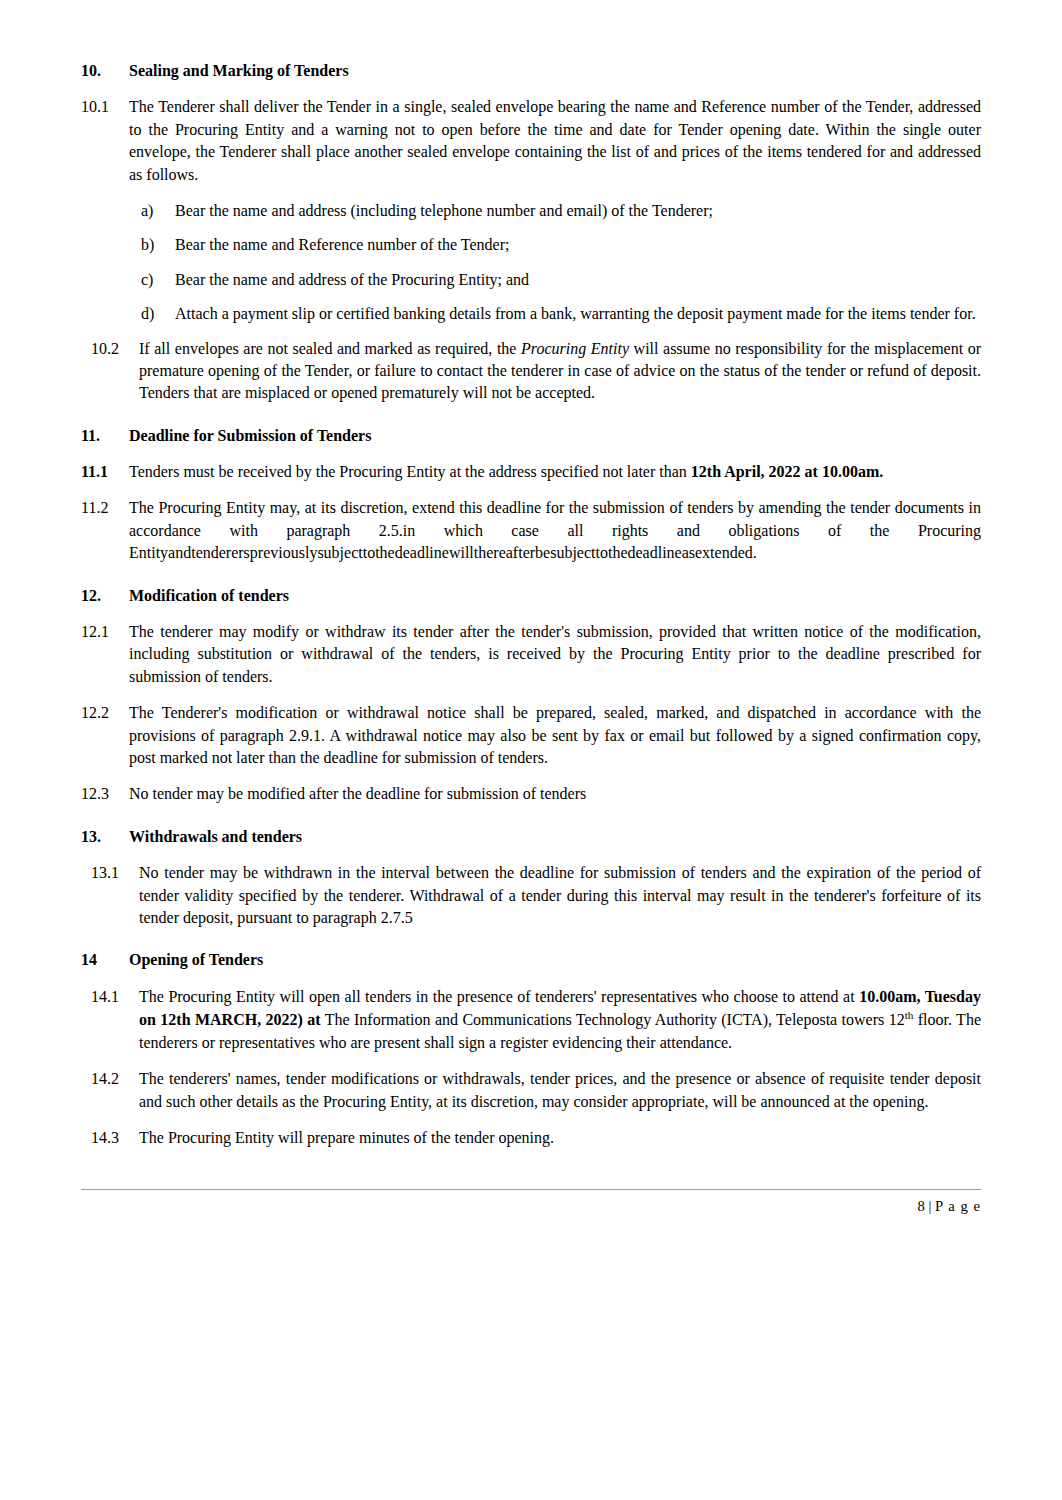10. Sealing and Marking of Tenders
10.1 The Tenderer shall deliver the Tender in a single, sealed envelope bearing the name and Reference number of the Tender, addressed to the Procuring Entity and a warning not to open before the time and date for Tender opening date. Within the single outer envelope, the Tenderer shall place another sealed envelope containing the list of and prices of the items tendered for and addressed as follows.
a) Bear the name and address (including telephone number and email) of the Tenderer;
b) Bear the name and Reference number of the Tender;
c) Bear the name and address of the Procuring Entity; and
d) Attach a payment slip or certified banking details from a bank, warranting the deposit payment made for the items tender for.
10.2 If all envelopes are not sealed and marked as required, the Procuring Entity will assume no responsibility for the misplacement or premature opening of the Tender, or failure to contact the tenderer in case of advice on the status of the tender or refund of deposit. Tenders that are misplaced or opened prematurely will not be accepted.
11. Deadline for Submission of Tenders
11.1 Tenders must be received by the Procuring Entity at the address specified not later than 12th April, 2022 at 10.00am.
11.2 The Procuring Entity may, at its discretion, extend this deadline for the submission of tenders by amending the tender documents in accordance with paragraph 2.5.in which case all rights and obligations of the Procuring Entityandtendererspreviouslysubjecttothedeadlinewillthereafterbesubjecttothedeadlineasextended.
12. Modification of tenders
12.1 The tenderer may modify or withdraw its tender after the tender's submission, provided that written notice of the modification, including substitution or withdrawal of the tenders, is received by the Procuring Entity prior to the deadline prescribed for submission of tenders.
12.2 The Tenderer's modification or withdrawal notice shall be prepared, sealed, marked, and dispatched in accordance with the provisions of paragraph 2.9.1. A withdrawal notice may also be sent by fax or email but followed by a signed confirmation copy, post marked not later than the deadline for submission of tenders.
12.3 No tender may be modified after the deadline for submission of tenders
13. Withdrawals and tenders
13.1 No tender may be withdrawn in the interval between the deadline for submission of tenders and the expiration of the period of tender validity specified by the tenderer. Withdrawal of a tender during this interval may result in the tenderer's forfeiture of its tender deposit, pursuant to paragraph 2.7.5
14 Opening of Tenders
14.1 The Procuring Entity will open all tenders in the presence of tenderers' representatives who choose to attend at 10.00am, Tuesday on 12th MARCH, 2022) at The Information and Communications Technology Authority (ICTA), Teleposta towers 12th floor. The tenderers or representatives who are present shall sign a register evidencing their attendance.
14.2 The tenderers' names, tender modifications or withdrawals, tender prices, and the presence or absence of requisite tender deposit and such other details as the Procuring Entity, at its discretion, may consider appropriate, will be announced at the opening.
14.3 The Procuring Entity will prepare minutes of the tender opening.
8 | P a g e